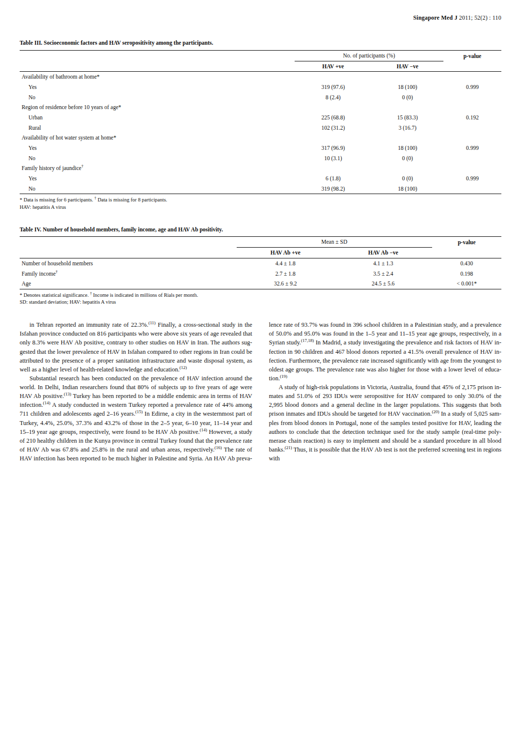Singapore Med J 2011; 52(2) : 110
Table III. Socioeconomic factors and HAV seropositivity among the participants.
| | No. of participants (%) | p-value |
| --- | --- | --- |
| | HAV +ve | HAV −ve | |
| Availability of bathroom at home* | | | |
| Yes | 319 (97.6) | 18 (100) | 0.999 |
| No | 8 (2.4) | 0 (0) | |
| Region of residence before 10 years of age* | | | |
| Urban | 225 (68.8) | 15 (83.3) | 0.192 |
| Rural | 102 (31.2) | 3 (16.7) | |
| Availability of hot water system at home* | | | |
| Yes | 317 (96.9) | 18 (100) | 0.999 |
| No | 10 (3.1) | 0 (0) | |
| Family history of jaundice † | | | |
| Yes | 6 (1.8) | 0 (0) | 0.999 |
| No | 319 (98.2) | 18 (100) | |
* Data is missing for 6 participants. † Data is missing for 8 participants.
HAV: hepatitis A virus
Table IV. Number of household members, family income, age and HAV Ab positivity.
| | Mean ± SD | p-value |
| --- | --- | --- |
| | HAV Ab +ve | HAV Ab −ve | |
| Number of household members | 4.4 ± 1.8 | 4.1 ± 1.3 | 0.430 |
| Family income † | 2.7 ± 1.8 | 3.5 ± 2.4 | 0.198 |
| Age | 32.6 ± 9.2 | 24.5 ± 5.6 | < 0.001* |
* Denotes statistical significance. † Income is indicated in millions of Rials per month.
SD: standard deviation; HAV: hepatitis A virus
in Tehran reported an immunity rate of 22.3%.(11) Finally, a cross-sectional study in the Isfahan province conducted on 816 participants who were above six years of age revealed that only 8.3% were HAV Ab positive, contrary to other studies on HAV in Iran. The authors suggested that the lower prevalence of HAV in Isfahan compared to other regions in Iran could be attributed to the presence of a proper sanitation infrastructure and waste disposal system, as well as a higher level of health-related knowledge and education.(12)
Substantial research has been conducted on the prevalence of HAV infection around the world. In Delhi, Indian researchers found that 80% of subjects up to five years of age were HAV Ab positive.(13) Turkey has been reported to be a middle endemic area in terms of HAV infection.(14) A study conducted in western Turkey reported a prevalence rate of 44% among 711 children and adolescents aged 2–16 years.(15) In Edirne, a city in the westernmost part of Turkey, 4.4%, 25.0%, 37.3% and 43.2% of those in the 2–5 year, 6–10 year, 11–14 year and 15–19 year age groups, respectively, were found to be HAV Ab positive.(14) However, a study of 210 healthy children in the Kunya province in central Turkey found that the prevalence rate of HAV Ab was 67.8% and 25.8% in the rural and urban areas, respectively.(16) The rate of HAV infection has been reported to be much higher in Palestine and Syria. An HAV Ab prevalence rate of 93.7% was found in 396 school children in a Palestinian study, and a prevalence of 50.0% and 95.0% was found in the 1–5 year and 11–15 year age groups, respectively, in a Syrian study.(17,18) In Madrid, a study investigating the prevalence and risk factors of HAV infection in 90 children and 467 blood donors reported a 41.5% overall prevalence of HAV infection. Furthermore, the prevalence rate increased significantly with age from the youngest to oldest age groups. The prevalence rate was also higher for those with a lower level of education.(19)
A study of high-risk populations in Victoria, Australia, found that 45% of 2,175 prison inmates and 51.0% of 293 IDUs were seropositive for HAV compared to only 30.0% of the 2,995 blood donors and a general decline in the larger populations. This suggests that both prison inmates and IDUs should be targeted for HAV vaccination.(20) In a study of 5,025 samples from blood donors in Portugal, none of the samples tested positive for HAV, leading the authors to conclude that the detection technique used for the study sample (real-time polymerase chain reaction) is easy to implement and should be a standard procedure in all blood banks.(21) Thus, it is possible that the HAV Ab test is not the preferred screening test in regions with